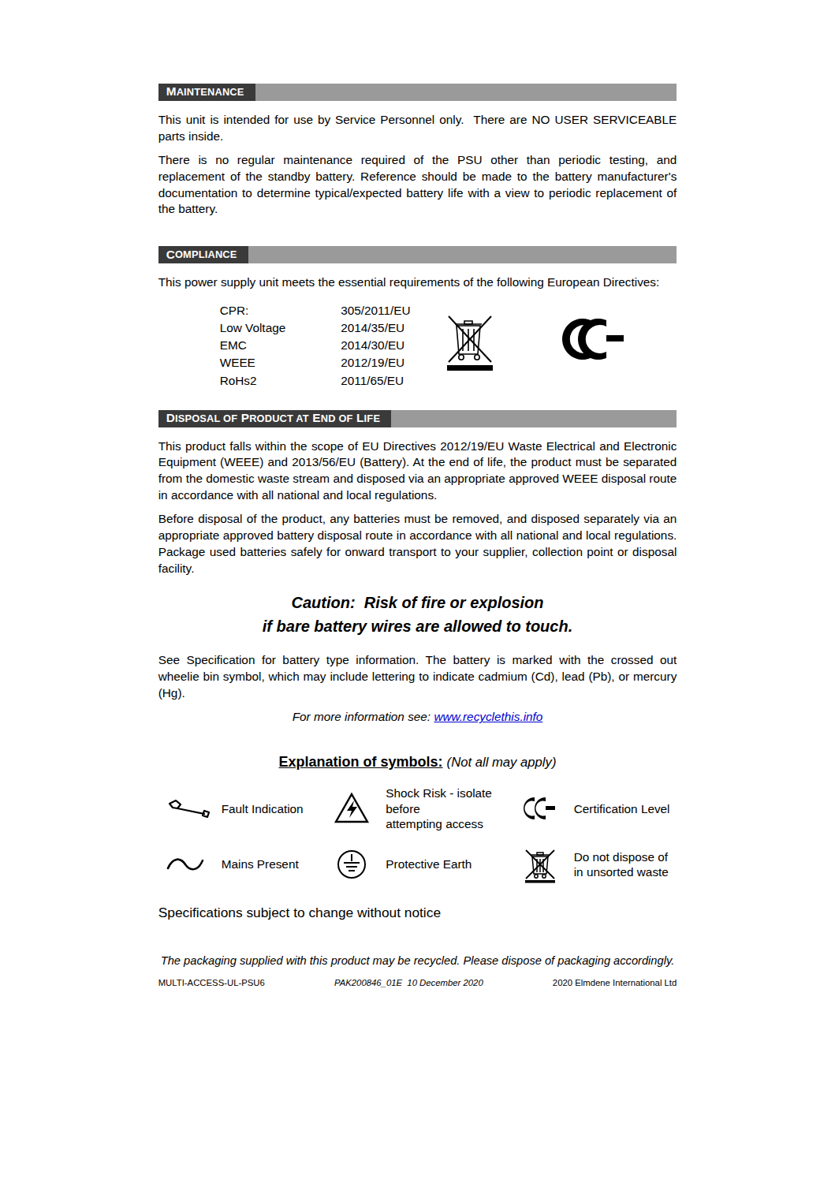MAINTENANCE
This unit is intended for use by Service Personnel only. There are NO USER SERVICEABLE parts inside.
There is no regular maintenance required of the PSU other than periodic testing, and replacement of the standby battery. Reference should be made to the battery manufacturer's documentation to determine typical/expected battery life with a view to periodic replacement of the battery.
COMPLIANCE
This power supply unit meets the essential requirements of the following European Directives:
| CPR: | 305/2011/EU |
| Low Voltage | 2014/35/EU |
| EMC | 2014/30/EU |
| WEEE | 2012/19/EU |
| RoHs2 | 2011/65/EU |
DISPOSAL OF PRODUCT AT END OF LIFE
This product falls within the scope of EU Directives 2012/19/EU Waste Electrical and Electronic Equipment (WEEE) and 2013/56/EU (Battery). At the end of life, the product must be separated from the domestic waste stream and disposed via an appropriate approved WEEE disposal route in accordance with all national and local regulations.
Before disposal of the product, any batteries must be removed, and disposed separately via an appropriate approved battery disposal route in accordance with all national and local regulations. Package used batteries safely for onward transport to your supplier, collection point or disposal facility.
Caution: Risk of fire or explosion
if bare battery wires are allowed to touch.
See Specification for battery type information. The battery is marked with the crossed out wheelie bin symbol, which may include lettering to indicate cadmium (Cd), lead (Pb), or mercury (Hg).
For more information see: www.recyclethis.info
Explanation of symbols: (Not all may apply)
Fault Indication
Shock Risk - isolate before
attempting access
Certification Level
Mains Present
Protective Earth
Do not dispose of
in unsorted waste
Specifications subject to change without notice
The packaging supplied with this product may be recycled. Please dispose of packaging accordingly.
MULTI-ACCESS-UL-PSU6
PAK200846_01E 10 December 2020
2020 Elmdene International Ltd